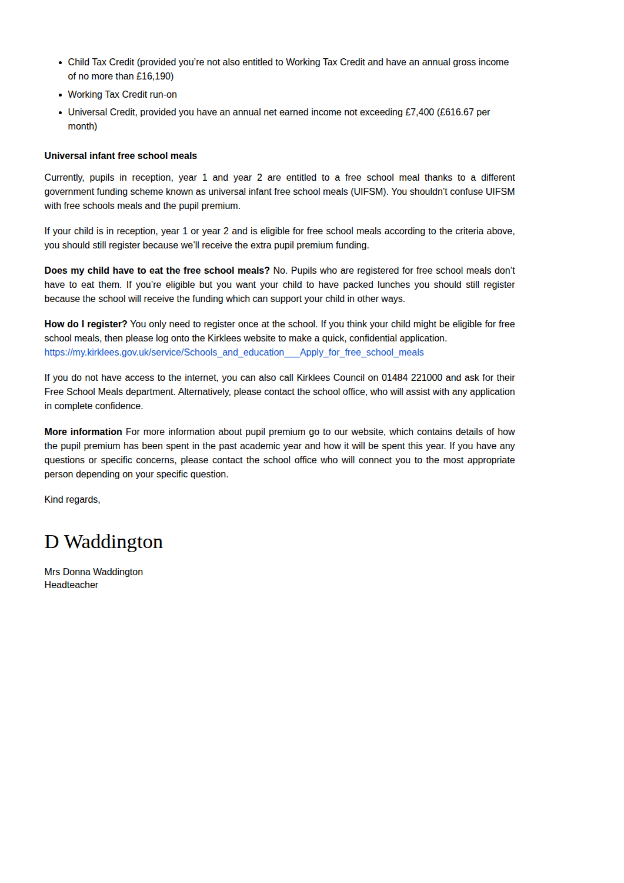Child Tax Credit (provided you’re not also entitled to Working Tax Credit and have an annual gross income of no more than £16,190)
Working Tax Credit run-on
Universal Credit, provided you have an annual net earned income not exceeding £7,400 (£616.67 per month)
Universal infant free school meals
Currently, pupils in reception, year 1 and year 2 are entitled to a free school meal thanks to a different government funding scheme known as universal infant free school meals (UIFSM). You shouldn’t confuse UIFSM with free schools meals and the pupil premium.
If your child is in reception, year 1 or year 2 and is eligible for free school meals according to the criteria above, you should still register because we’ll receive the extra pupil premium funding.
Does my child have to eat the free school meals? No. Pupils who are registered for free school meals don’t have to eat them. If you’re eligible but you want your child to have packed lunches you should still register because the school will receive the funding which can support your child in other ways.
How do I register? You only need to register once at the school. If you think your child might be eligible for free school meals, then please log onto the Kirklees website to make a quick, confidential application.
https://my.kirklees.gov.uk/service/Schools_and_education___Apply_for_free_school_meals
If you do not have access to the internet, you can also call Kirklees Council on 01484 221000 and ask for their Free School Meals department. Alternatively, please contact the school office, who will assist with any application in complete confidence.
More information For more information about pupil premium go to our website, which contains details of how the pupil premium has been spent in the past academic year and how it will be spent this year. If you have any questions or specific concerns, please contact the school office who will connect you to the most appropriate person depending on your specific question.
Kind regards,
D Waddington
Mrs Donna Waddington
Headteacher